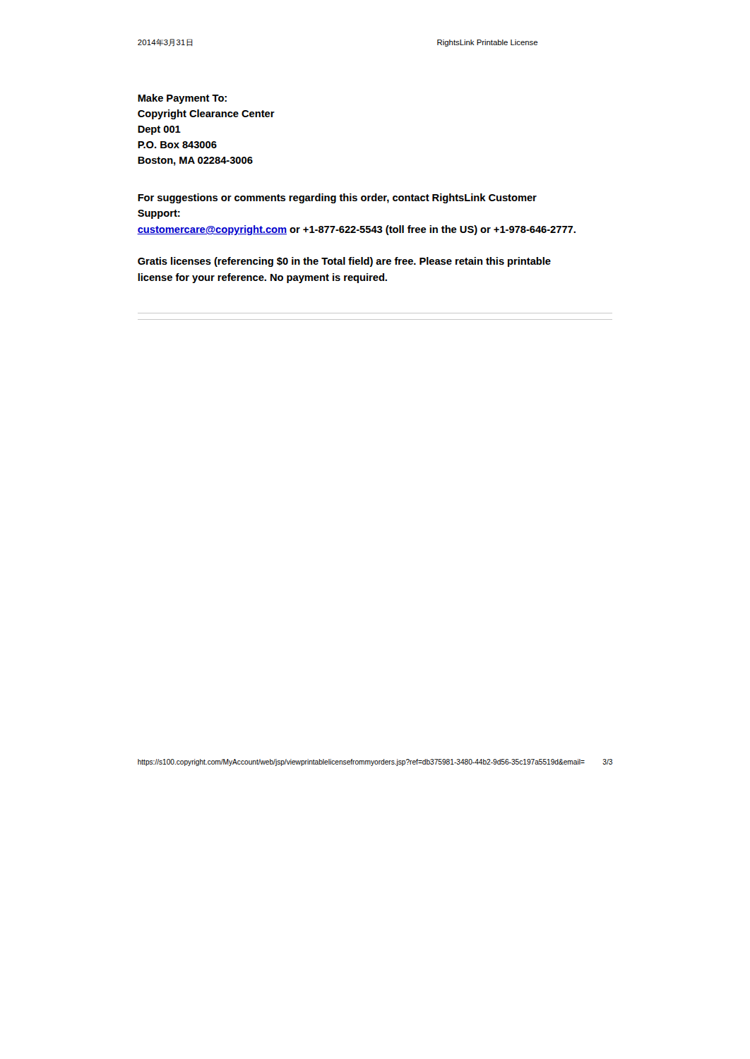2014年3月31日
RightsLink Printable License
Make Payment To:
Copyright Clearance Center
Dept 001
P.O. Box 843006
Boston, MA 02284-3006
For suggestions or comments regarding this order, contact RightsLink Customer Support:
customercare@copyright.com or +1-877-622-5543 (toll free in the US) or +1-978-646-2777.
Gratis licenses (referencing $0 in the Total field) are free. Please retain this printable license for your reference. No payment is required.
https://s100.copyright.com/MyAccount/web/jsp/viewprintablelicensefrommyorders.jsp?ref=db375981-3480-44b2-9d56-35c197a5519d&email=
3/3